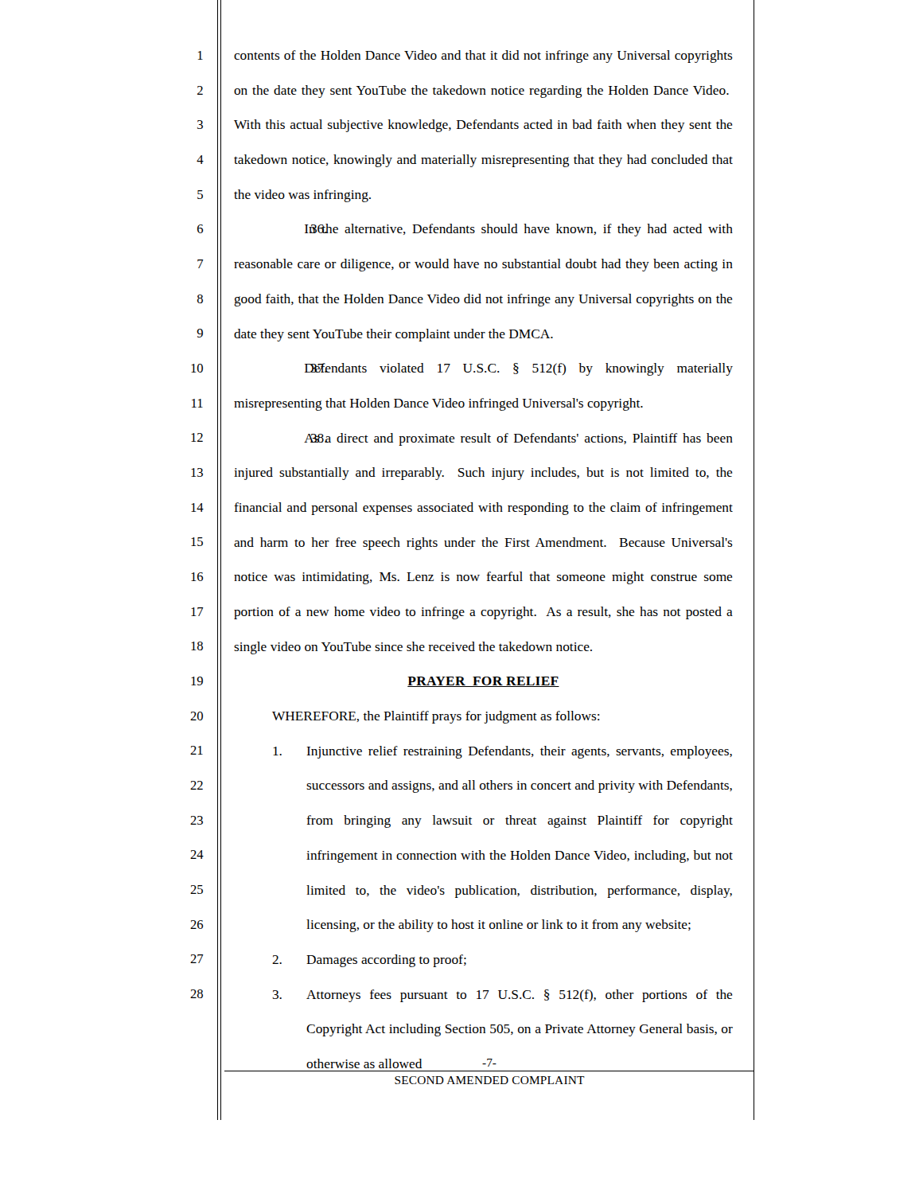1
2
3
4
5
6
7
8
9
10
11
12
13
14
15
16
17
18
19
20
21
22
23
24
25
26
27
28
contents of the Holden Dance Video and that it did not infringe any Universal copyrights on the date they sent YouTube the takedown notice regarding the Holden Dance Video. With this actual subjective knowledge, Defendants acted in bad faith when they sent the takedown notice, knowingly and materially misrepresenting that they had concluded that the video was infringing.
36. In the alternative, Defendants should have known, if they had acted with reasonable care or diligence, or would have no substantial doubt had they been acting in good faith, that the Holden Dance Video did not infringe any Universal copyrights on the date they sent YouTube their complaint under the DMCA.
37. Defendants violated 17 U.S.C. § 512(f) by knowingly materially misrepresenting that Holden Dance Video infringed Universal's copyright.
38. As a direct and proximate result of Defendants' actions, Plaintiff has been injured substantially and irreparably. Such injury includes, but is not limited to, the financial and personal expenses associated with responding to the claim of infringement and harm to her free speech rights under the First Amendment. Because Universal's notice was intimidating, Ms. Lenz is now fearful that someone might construe some portion of a new home video to infringe a copyright. As a result, she has not posted a single video on YouTube since she received the takedown notice.
PRAYER FOR RELIEF
WHEREFORE, the Plaintiff prays for judgment as follows:
1. Injunctive relief restraining Defendants, their agents, servants, employees, successors and assigns, and all others in concert and privity with Defendants, from bringing any lawsuit or threat against Plaintiff for copyright infringement in connection with the Holden Dance Video, including, but not limited to, the video's publication, distribution, performance, display, licensing, or the ability to host it online or link to it from any website;
2. Damages according to proof;
3. Attorneys fees pursuant to 17 U.S.C. § 512(f), other portions of the Copyright Act including Section 505, on a Private Attorney General basis, or otherwise as allowed
-7-
SECOND AMENDED COMPLAINT